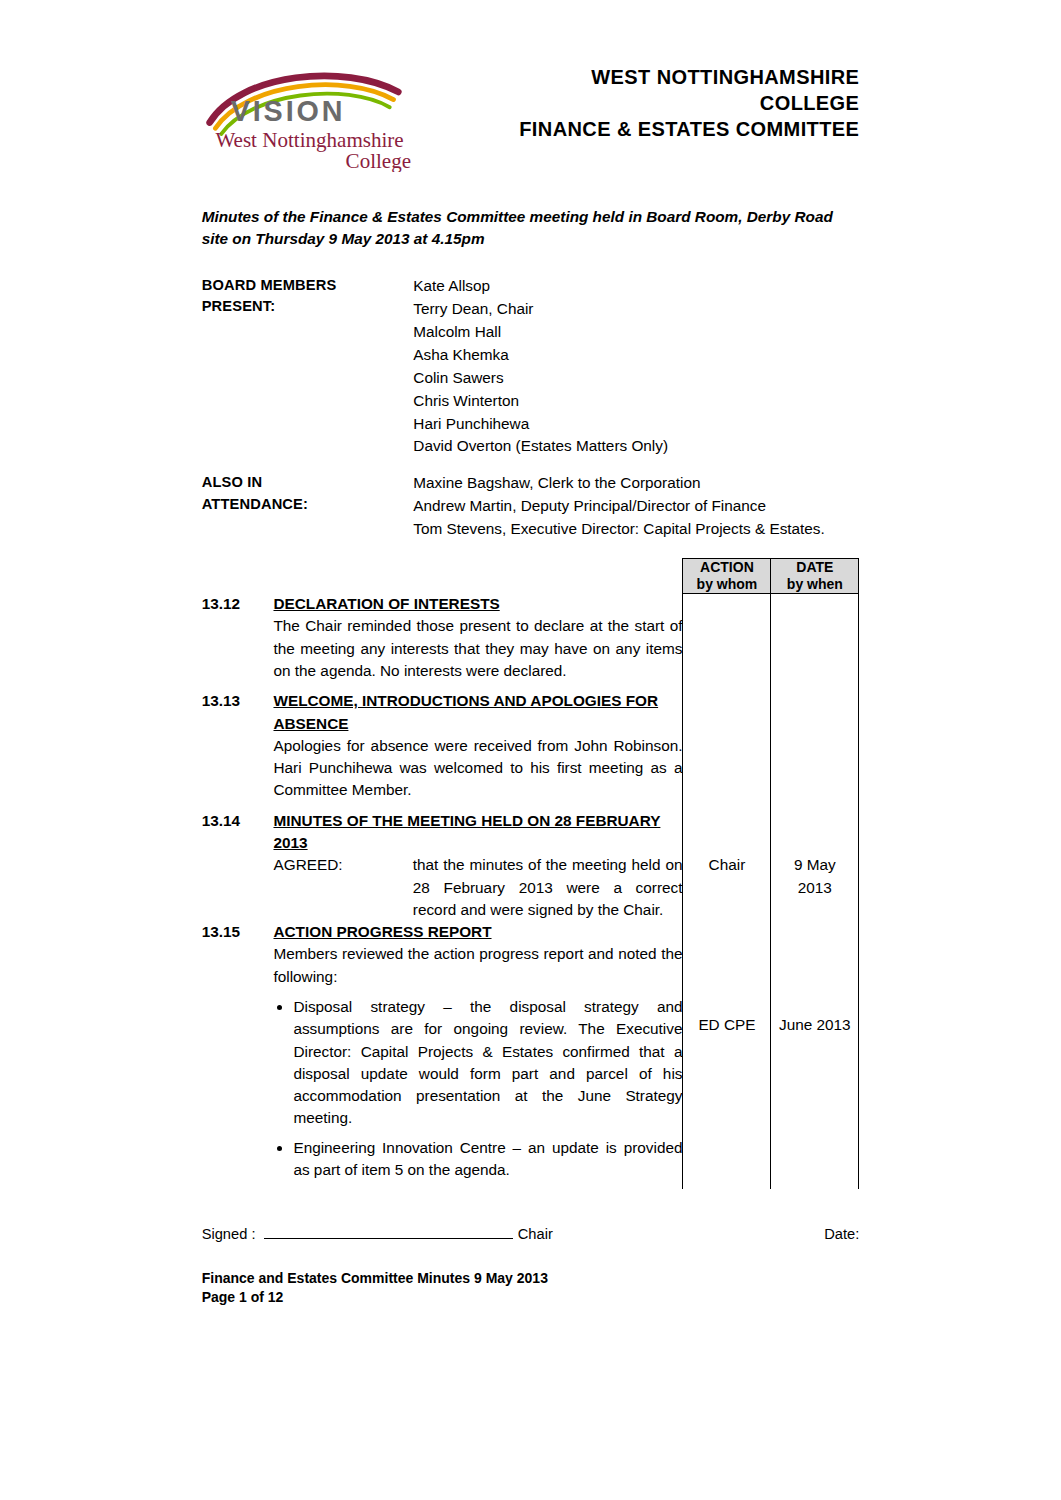VISION West Nottinghamshire College
WEST NOTTINGHAMSHIRE COLLEGE
FINANCE & ESTATES COMMITTEE
Minutes of the Finance & Estates Committee meeting held in Board Room, Derby Road site on Thursday 9 May 2013 at 4.15pm
| Board Members Present: | Kate Allsop Terry Dean, Chair Malcolm Hall Asha Khemka Colin Sawers Chris Winterton Hari Punchihewa David Overton (Estates Matters Only) |
| Also in Attendance: | Maxine Bagshaw, Clerk to the Corporation Andrew Martin, Deputy Principal/Director of Finance Tom Stevens, Executive Director: Capital Projects & Estates. |
| | | ACTION by whom | DATE by when |
| 13.12 | DECLARATION OF INTERESTS | | |
| | The Chair reminded those present to declare at the start of the meeting any interests that they may have on any items on the agenda. No interests were declared. | | |
| 13.13 | WELCOME, INTRODUCTIONS AND APOLOGIES FOR ABSENCE | | |
| | Apologies for absence were received from John Robinson. Hari Punchihewa was welcomed to his first meeting as a Committee Member. | | |
| 13.14 | MINUTES OF THE MEETING HELD ON 28 FEBRUARY 2013 | | |
| | AGREED: that the minutes of the meeting held on 28 February 2013 were a correct record and were signed by the Chair. | Chair | 9 May 2013 |
| 13.15 | ACTION PROGRESS REPORT | | |
| | Members reviewed the action progress report and noted the following: Disposal strategy – the disposal strategy and assumptions are for ongoing review. The Executive Director: Capital Projects & Estates confirmed that a disposal update would form part and parcel of his accommodation presentation at the June Strategy meeting. Engineering Innovation Centre – an update is provided as part of item 5 on the agenda. | ED CPE | June 2013 |
Signed : Chair
Date:
Finance and Estates Committee Minutes 9 May 2013
Page 1 of 12